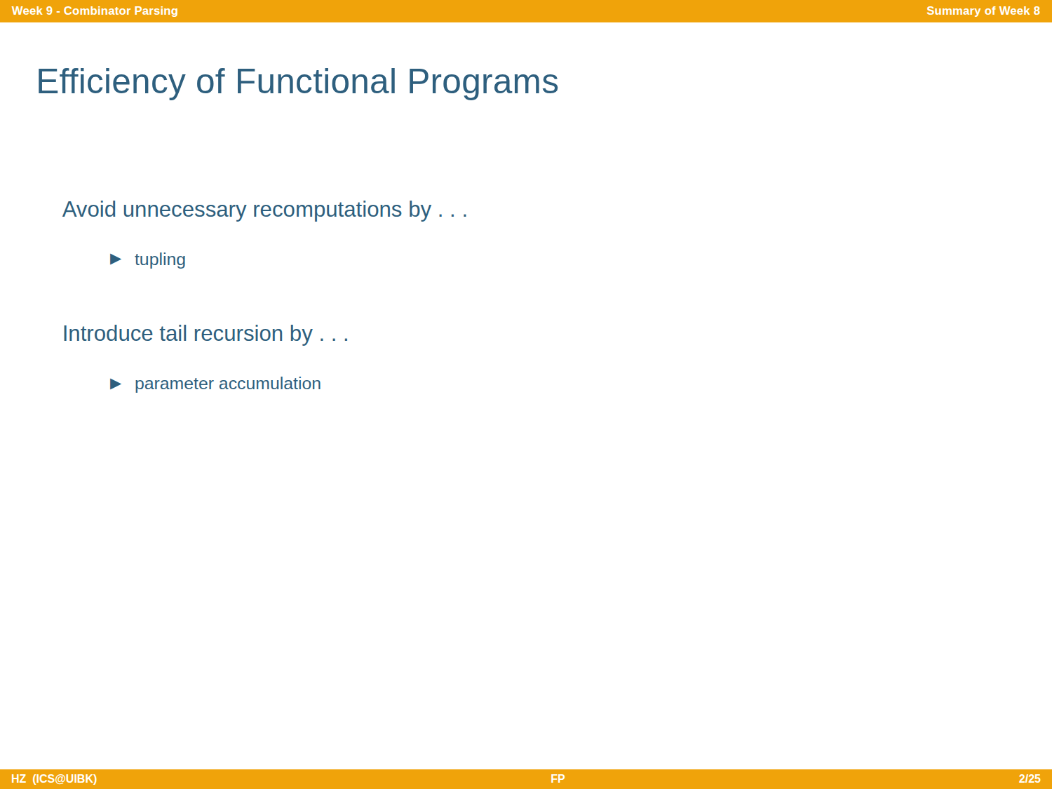Week 9 - Combinator Parsing Summary of Week 8
Efficiency of Functional Programs
Avoid unnecessary recomputations by . . .
tupling
Introduce tail recursion by . . .
parameter accumulation
HZ (ICS@UIBK) FP 2/25